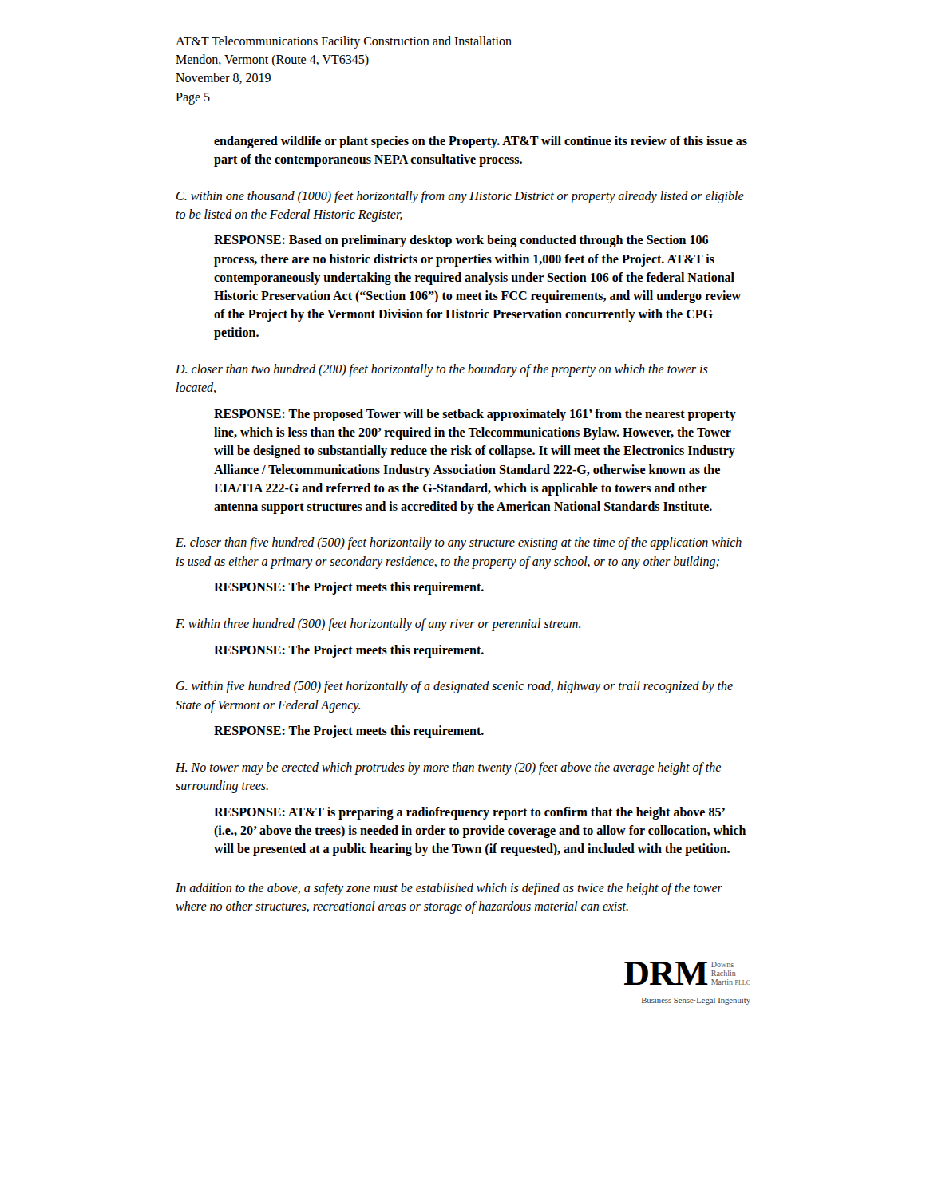AT&T Telecommunications Facility Construction and Installation
Mendon, Vermont (Route 4, VT6345)
November 8, 2019
Page 5
endangered wildlife or plant species on the Property. AT&T will continue its review of this issue as part of the contemporaneous NEPA consultative process.
C. within one thousand (1000) feet horizontally from any Historic District or property already listed or eligible to be listed on the Federal Historic Register,
RESPONSE: Based on preliminary desktop work being conducted through the Section 106 process, there are no historic districts or properties within 1,000 feet of the Project. AT&T is contemporaneously undertaking the required analysis under Section 106 of the federal National Historic Preservation Act (“Section 106”) to meet its FCC requirements, and will undergo review of the Project by the Vermont Division for Historic Preservation concurrently with the CPG petition.
D. closer than two hundred (200) feet horizontally to the boundary of the property on which the tower is located,
RESPONSE: The proposed Tower will be setback approximately 161’ from the nearest property line, which is less than the 200’ required in the Telecommunications Bylaw. However, the Tower will be designed to substantially reduce the risk of collapse. It will meet the Electronics Industry Alliance / Telecommunications Industry Association Standard 222-G, otherwise known as the EIA/TIA 222-G and referred to as the G-Standard, which is applicable to towers and other antenna support structures and is accredited by the American National Standards Institute.
E. closer than five hundred (500) feet horizontally to any structure existing at the time of the application which is used as either a primary or secondary residence, to the property of any school, or to any other building;
RESPONSE: The Project meets this requirement.
F. within three hundred (300) feet horizontally of any river or perennial stream.
RESPONSE: The Project meets this requirement.
G. within five hundred (500) feet horizontally of a designated scenic road, highway or trail recognized by the State of Vermont or Federal Agency.
RESPONSE: The Project meets this requirement.
H. No tower may be erected which protrudes by more than twenty (20) feet above the average height of the surrounding trees.
RESPONSE: AT&T is preparing a radiofrequency report to confirm that the height above 85’ (i.e., 20’ above the trees) is needed in order to provide coverage and to allow for collocation, which will be presented at a public hearing by the Town (if requested), and included with the petition.
In addition to the above, a safety zone must be established which is defined as twice the height of the tower where no other structures, recreational areas or storage of hazardous material can exist.
DRM Downs
Rachlin
Martin PLLC
Business Sense·Legal Ingenuity